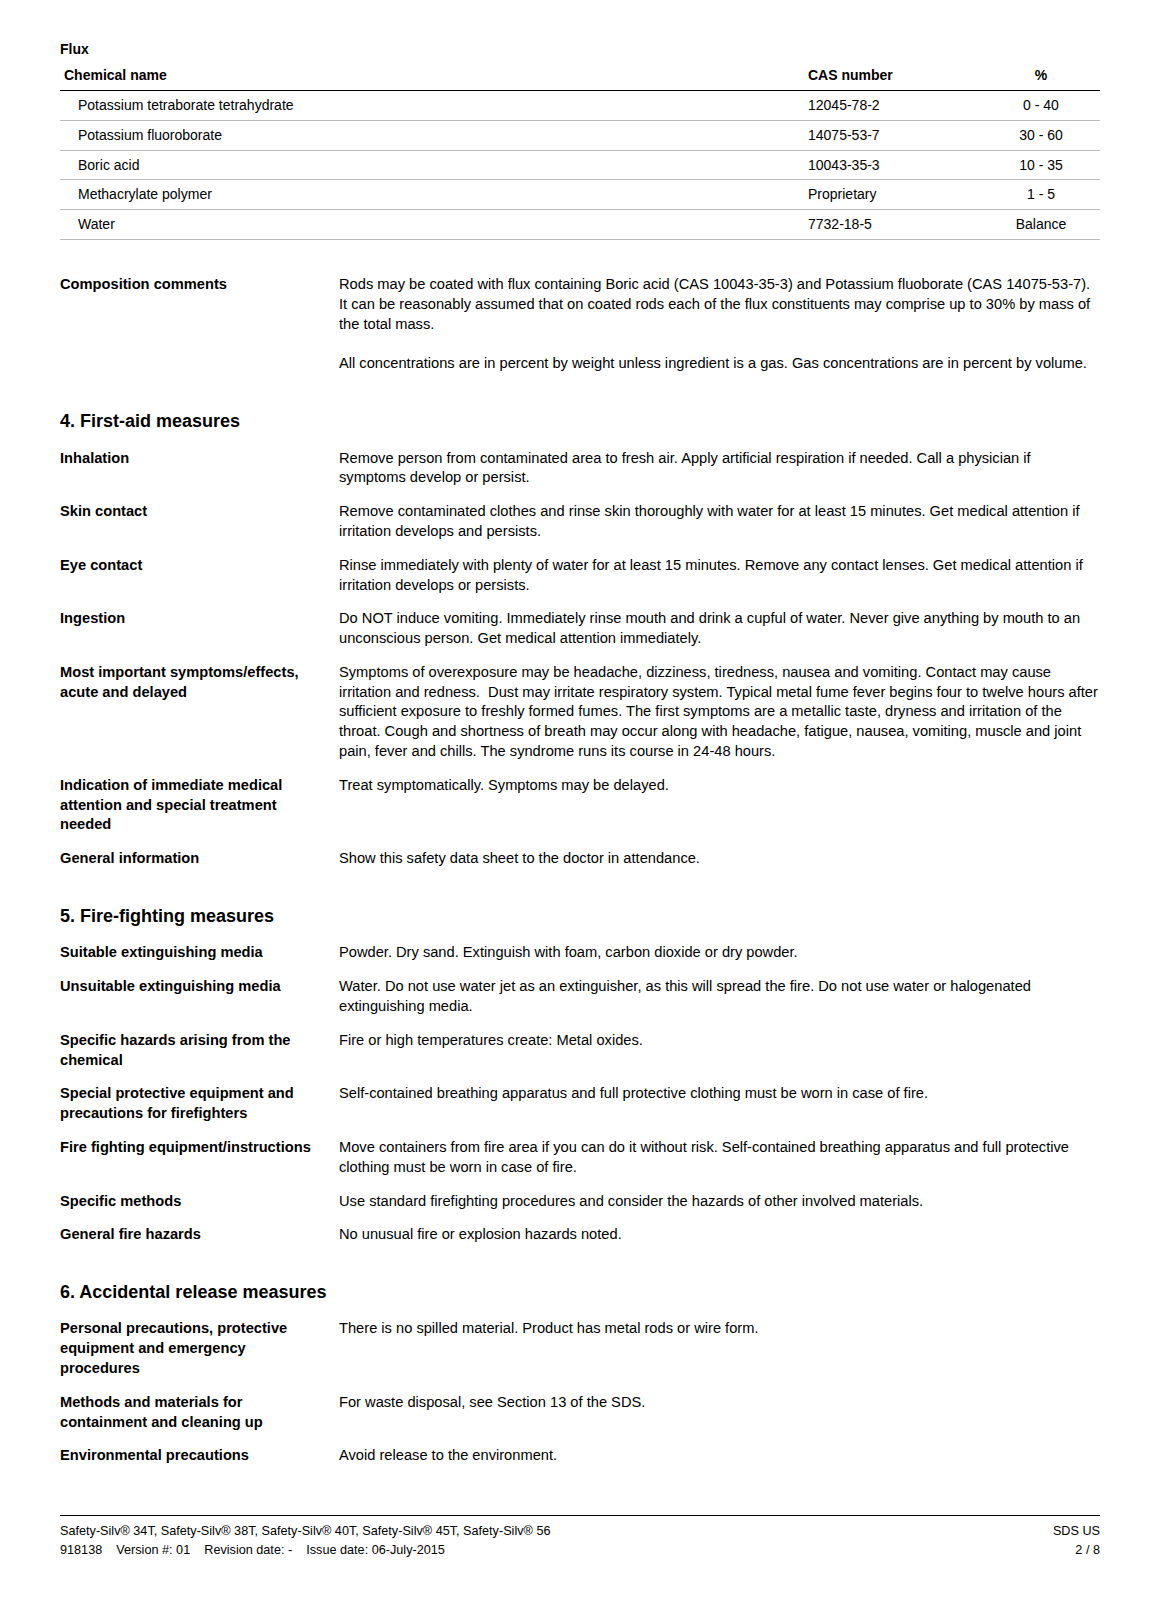Flux
| Chemical name | CAS number | % |
| --- | --- | --- |
| Potassium tetraborate tetrahydrate | 12045-78-2 | 0 - 40 |
| Potassium fluoroborate | 14075-53-7 | 30 - 60 |
| Boric acid | 10043-35-3 | 10 - 35 |
| Methacrylate polymer | Proprietary | 1 - 5 |
| Water | 7732-18-5 | Balance |
| Composition comments | Rods may be coated with flux containing Boric acid (CAS 10043-35-3) and Potassium fluoborate (CAS 14075-53-7). It can be reasonably assumed that on coated rods each of the flux constituents may comprise up to 30% by mass of the total mass. All concentrations are in percent by weight unless ingredient is a gas. Gas concentrations are in percent by volume. |
4. First-aid measures
| Inhalation | Remove person from contaminated area to fresh air. Apply artificial respiration if needed. Call a physician if symptoms develop or persist. |
| Skin contact | Remove contaminated clothes and rinse skin thoroughly with water for at least 15 minutes. Get medical attention if irritation develops and persists. |
| Eye contact | Rinse immediately with plenty of water for at least 15 minutes. Remove any contact lenses. Get medical attention if irritation develops or persists. |
| Ingestion | Do NOT induce vomiting. Immediately rinse mouth and drink a cupful of water. Never give anything by mouth to an unconscious person. Get medical attention immediately. |
| Most important symptoms/effects, acute and delayed | Symptoms of overexposure may be headache, dizziness, tiredness, nausea and vomiting. Contact may cause irritation and redness. Dust may irritate respiratory system. Typical metal fume fever begins four to twelve hours after sufficient exposure to freshly formed fumes. The first symptoms are a metallic taste, dryness and irritation of the throat. Cough and shortness of breath may occur along with headache, fatigue, nausea, vomiting, muscle and joint pain, fever and chills. The syndrome runs its course in 24-48 hours. |
| Indication of immediate medical attention and special treatment needed | Treat symptomatically. Symptoms may be delayed. |
| General information | Show this safety data sheet to the doctor in attendance. |
5. Fire-fighting measures
| Suitable extinguishing media | Powder. Dry sand. Extinguish with foam, carbon dioxide or dry powder. |
| Unsuitable extinguishing media | Water. Do not use water jet as an extinguisher, as this will spread the fire. Do not use water or halogenated extinguishing media. |
| Specific hazards arising from the chemical | Fire or high temperatures create: Metal oxides. |
| Special protective equipment and precautions for firefighters | Self-contained breathing apparatus and full protective clothing must be worn in case of fire. |
| Fire fighting equipment/instructions | Move containers from fire area if you can do it without risk. Self-contained breathing apparatus and full protective clothing must be worn in case of fire. |
| Specific methods | Use standard firefighting procedures and consider the hazards of other involved materials. |
| General fire hazards | No unusual fire or explosion hazards noted. |
6. Accidental release measures
| Personal precautions, protective equipment and emergency procedures | There is no spilled material. Product has metal rods or wire form. |
| Methods and materials for containment and cleaning up | For waste disposal, see Section 13 of the SDS. |
| Environmental precautions | Avoid release to the environment. |
| Safety-Silv® 34T, Safety-Silv® 38T, Safety-Silv® 40T, Safety-Silv® 45T, Safety-Silv® 56 | SDS US |
| 918138 Version #: 01 Revision date: - Issue date: 06-July-2015 | 2 / 8 |